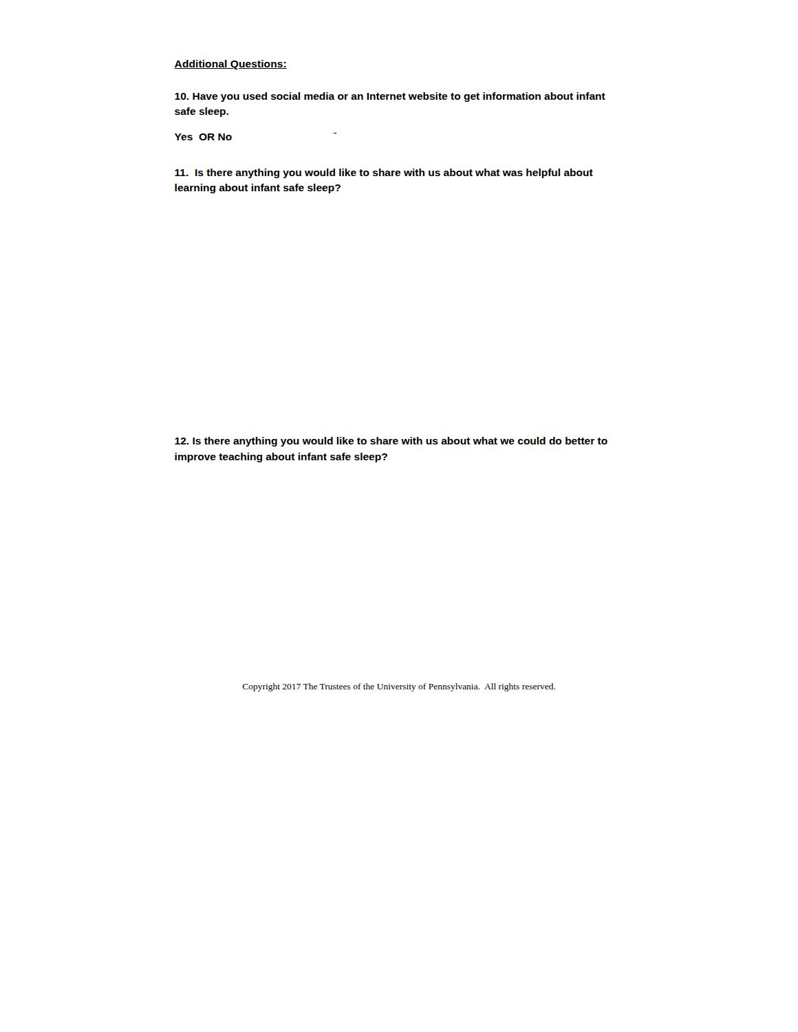Additional Questions:
10. Have you used social media or an Internet website to get information about infant safe sleep.
Yes OR No-
11. Is there anything you would like to share with us about what was helpful about learning about infant safe sleep?
12. Is there anything you would like to share with us about what we could do better to improve teaching about infant safe sleep?
Copyright 2017 The Trustees of the University of Pennsylvania. All rights reserved.